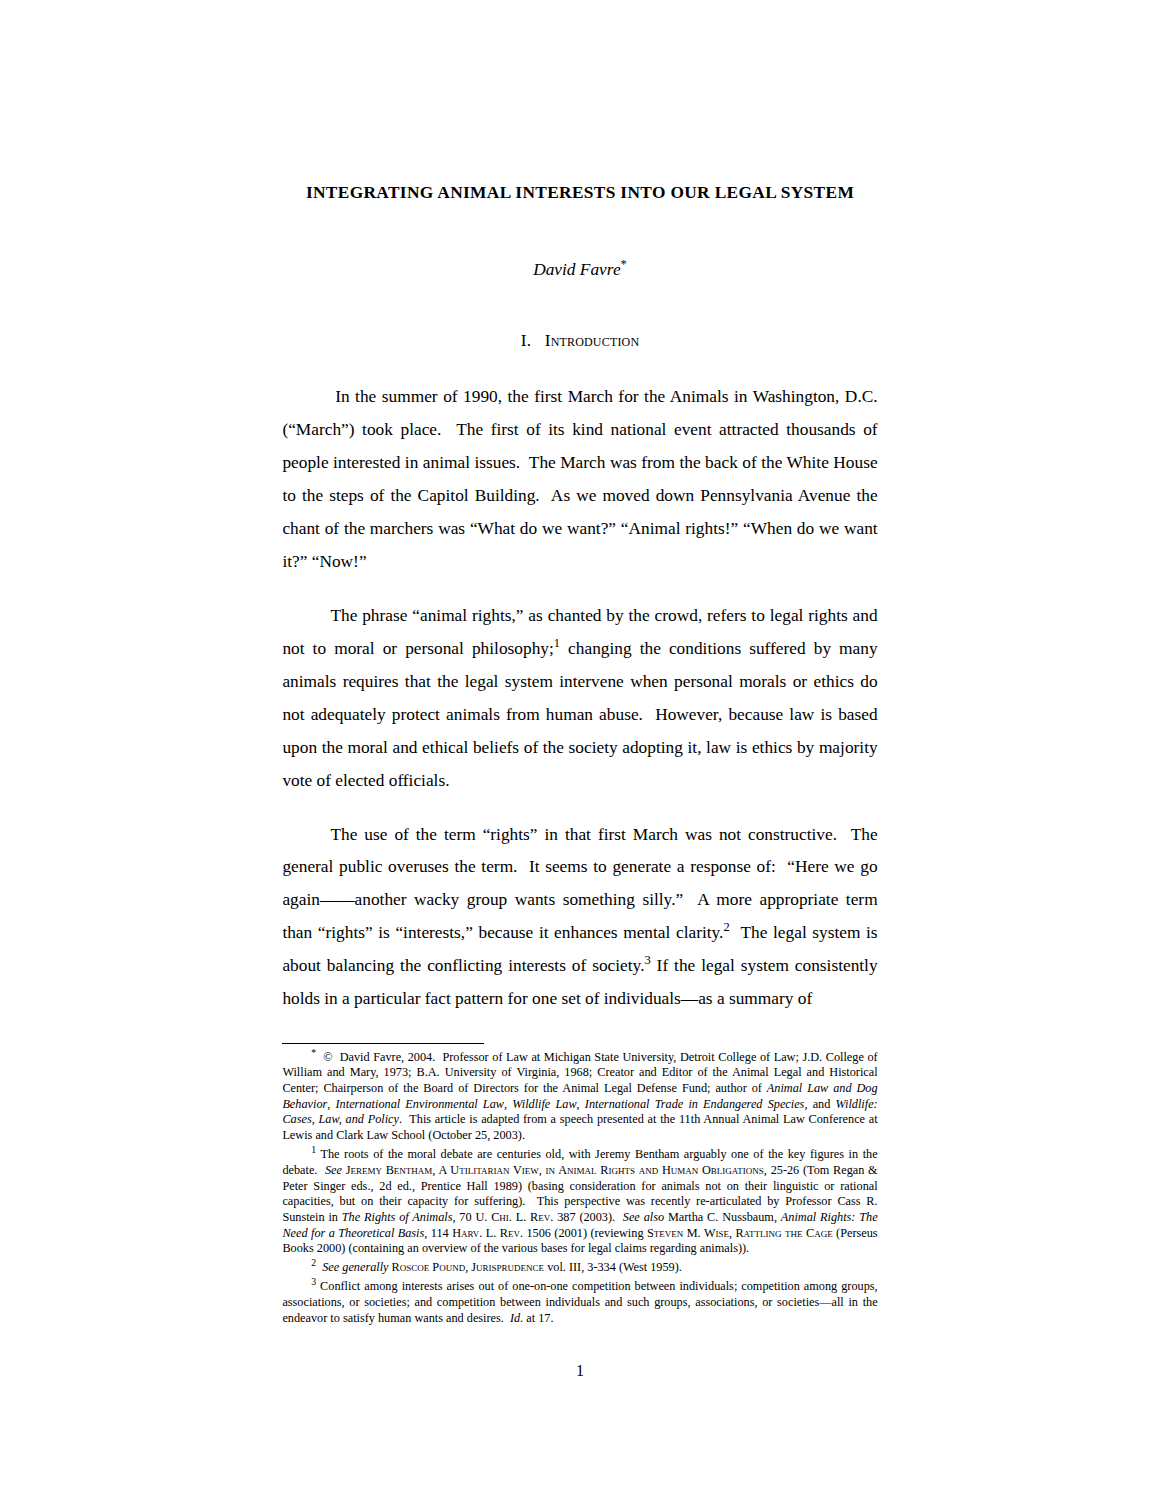INTEGRATING ANIMAL INTERESTS INTO OUR LEGAL SYSTEM
David Favre*
I. Introduction
In the summer of 1990, the first March for the Animals in Washington, D.C. (“March”) took place. The first of its kind national event attracted thousands of people interested in animal issues. The March was from the back of the White House to the steps of the Capitol Building. As we moved down Pennsylvania Avenue the chant of the marchers was “What do we want?” “Animal rights!” “When do we want it?” “Now!”
The phrase “animal rights,” as chanted by the crowd, refers to legal rights and not to moral or personal philosophy;1 changing the conditions suffered by many animals requires that the legal system intervene when personal morals or ethics do not adequately protect animals from human abuse. However, because law is based upon the moral and ethical beliefs of the society adopting it, law is ethics by majority vote of elected officials.
The use of the term “rights” in that first March was not constructive. The general public overuses the term. It seems to generate a response of: “Here we go again——another wacky group wants something silly.” A more appropriate term than “rights” is “interests,” because it enhances mental clarity.2 The legal system is about balancing the conflicting interests of society.3 If the legal system consistently holds in a particular fact pattern for one set of individuals—as a summary of
* © David Favre, 2004. Professor of Law at Michigan State University, Detroit College of Law; J.D. College of William and Mary, 1973; B.A. University of Virginia, 1968; Creator and Editor of the Animal Legal and Historical Center; Chairperson of the Board of Directors for the Animal Legal Defense Fund; author of Animal Law and Dog Behavior, International Environmental Law, Wildlife Law, International Trade in Endangered Species, and Wildlife: Cases, Law, and Policy. This article is adapted from a speech presented at the 11th Annual Animal Law Conference at Lewis and Clark Law School (October 25, 2003).
1 The roots of the moral debate are centuries old, with Jeremy Bentham arguably one of the key figures in the debate. See Jeremy Bentham, A Utilitarian View, in Animal Rights and Human Obligations, 25-26 (Tom Regan & Peter Singer eds., 2d ed., Prentice Hall 1989) (basing consideration for animals not on their linguistic or rational capacities, but on their capacity for suffering). This perspective was recently re-articulated by Professor Cass R. Sunstein in The Rights of Animals, 70 U. Chi. L. Rev. 387 (2003). See also Martha C. Nussbaum, Animal Rights: The Need for a Theoretical Basis, 114 Harv. L. Rev. 1506 (2001) (reviewing Steven M. Wise, Rattling the Cage (Perseus Books 2000) (containing an overview of the various bases for legal claims regarding animals)).
2 See generally Roscoe Pound, Jurisprudence vol. III, 3-334 (West 1959).
3 Conflict among interests arises out of one-on-one competition between individuals; competition among groups, associations, or societies; and competition between individuals and such groups, associations, or societies—all in the endeavor to satisfy human wants and desires. Id. at 17.
1